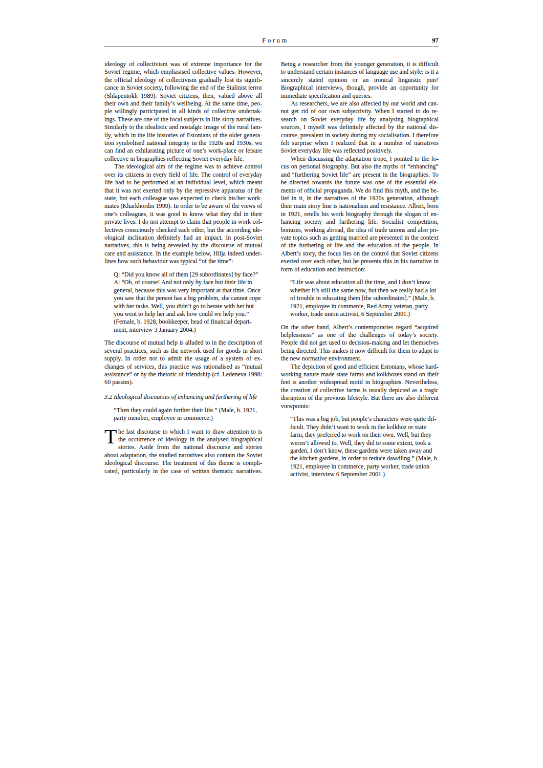Forum 97
ideology of collectivism was of extreme importance for the Soviet regime, which emphasised collective values. However, the official ideology of collectivism gradually lost its significance in Soviet society, following the end of the Stalinist terror (Shlapentokh 1989). Soviet citizens, then, valued above all their own and their family’s wellbeing. At the same time, people willingly participated in all kinds of collective undertakings. These are one of the focal subjects in life-story narratives. Similarly to the idealistic and nostalgic image of the rural family, which in the life histories of Estonians of the older generation symbolised national integrity in the 1920s and 1930s, we can find an exhilarating picture of one’s work-place or leisure collective in biographies reflecting Soviet everyday life.
The ideological aim of the regime was to achieve control over its citizens in every field of life. The control of everyday life had to be performed at an individual level, which meant that it was not exerted only by the repressive apparatus of the state, but each colleague was expected to check his/her work-mates (Kharkhordin 1999). In order to be aware of the views of one’s colleagues, it was good to know what they did in their private lives. I do not attempt to claim that people in work collectives consciously checked each other, but the according ideological inclination definitely had an impact. In post-Soviet narratives, this is being revealed by the discourse of mutual care and assistance. In the example below, Hilja indeed underlines how such behaviour was typical “of the time”:
Q: “Did you know all of them [29 subordinates] by face?”
A: “Oh, of course! And not only by face but their life in general, because this was very important at that time. Once you saw that the person has a big problem, she cannot cope with her tasks. Well, you didn’t go to berate with her but you went to help her and ask how could we help you.” (Female, b. 1928, bookkeeper, head of financial department, interview 3 January 2004.)
The discourse of mutual help is alluded to in the description of several practices, such as the network used for goods in short supply. In order not to admit the usage of a system of exchanges of services, this practice was rationalised as “mutual assistance” or by the rhetoric of friendship (cf. Ledeneva 1998: 60 passim).
3.2 Ideological discourses of enhancing and furthering of life
“Then they could again further their life.” (Male, b. 1921, party member, employee in commerce.)
The last discourse to which I want to draw attention to is the occurrence of ideology in the analysed biographical stories. Aside from the national discourse and stories about adaptation, the studied narratives also contain the Soviet ideological discourse. The treatment of this theme is complicated, particularly in the case of written thematic narratives. Being a researcher from the younger generation, it is difficult to understand certain instances of language use and style: is it a sincerely stated opinion or an ironical linguistic pun? Biographical interviews, though, provide an opportunity for immediate specification and queries.
As researchers, we are also affected by our world and cannot get rid of our own subjectivity. When I started to do research on Soviet everyday life by analysing biographical sources, I myself was definitely affected by the national discourse, prevalent in society during my socialisation. I therefore felt surprise when I realized that in a number of narratives Soviet everyday life was reflected positively.
When discussing the adaptation trope, I pointed to the focus on personal biography. But also the myths of “enhancing” and “furthering Soviet life” are present in the biographies. To be directed towards the future was one of the essential elements of official propaganda. We do find this myth, and the belief in it, in the narratives of the 1920s generation, although their main story line is nationalism and resistance. Albert, born in 1921, retells his work biography through the slogan of enhancing society and furthering life. Socialist competition, bonuses, working abroad, the idea of trade unions and also private topics such as getting married are presented in the context of the furthering of life and the education of the people. In Albert’s story, the focus lies on the control that Soviet citizens exerted over each other, but he presents this in his narrative in form of education and instruction:
“Life was about education all the time, and I don’t know whether it’s still the same now, but then we really had a lot of trouble in educating them [the subordinates].” (Male, b. 1921, employee in commerce, Red Army veteran, party worker, trade union activist, 6 September 2001.)
On the other hand, Albert’s contemporaries regard “acquired helplessness” as one of the challenges of today’s society. People did not get used to decision-making and let themselves being directed. This makes it now difficult for them to adapt to the new normative environment.
The depiction of good and efficient Estonians, whose hard-working nature made state farms and kolkhozes stand on their feet is another widespread motif in biographies. Nevertheless, the creation of collective farms is usually depicted as a tragic disruption of the previous lifestyle. But there are also different viewpoints:
“This was a big job, but people’s characters were quite difficult. They didn’t want to work in the kolkhoz or state farm, they preferred to work on their own. Well, but they weren’t allowed to. Well, they did to some extent, took a garden, I don’t know, these gardens were taken away and the kitchen gardens, in order to reduce dawdling.” (Male, b. 1921, employee in commerce, party worker, trade union activist, interview 6 September 2001.)